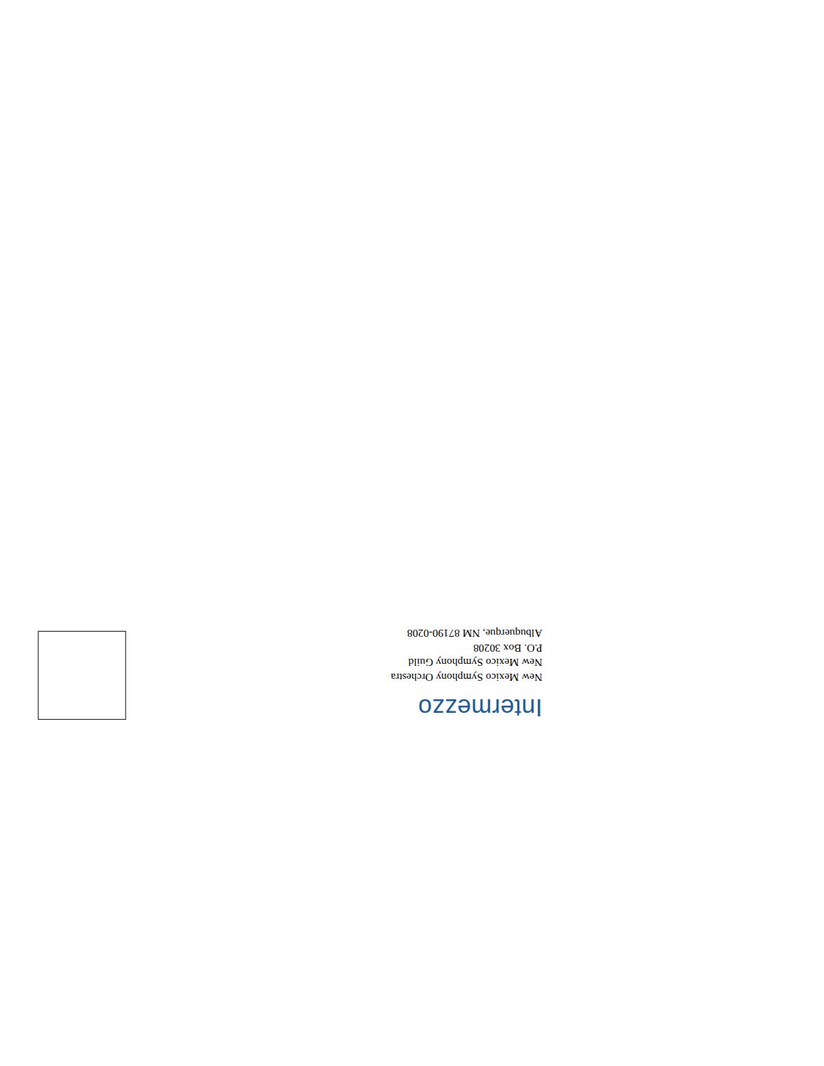Intermezzo
New Mexico Symphony Orchestra
New Mexico Symphony Guild
P.O. Box 30208
Albuquerque, NM 87190-0208